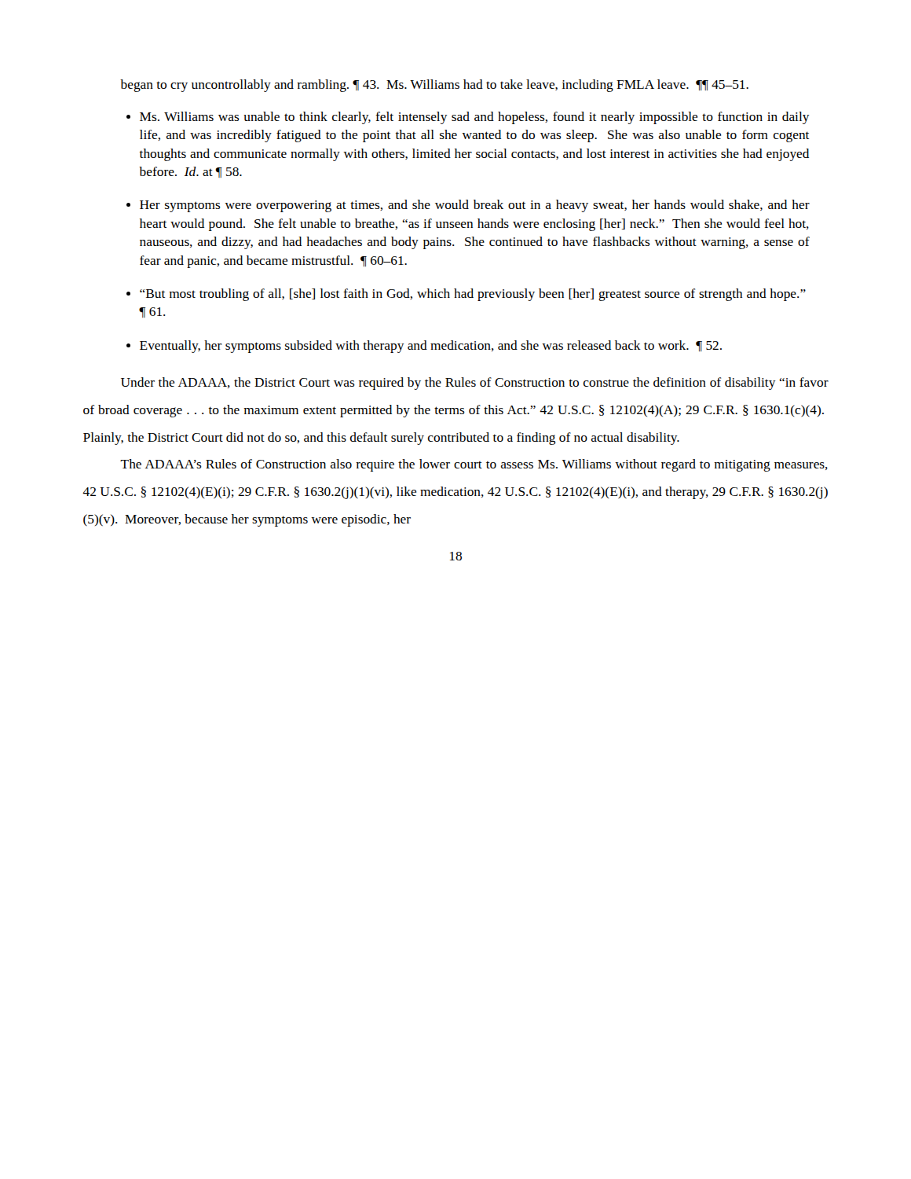began to cry uncontrollably and rambling. ¶ 43. Ms. Williams had to take leave, including FMLA leave. ¶¶ 45–51.
Ms. Williams was unable to think clearly, felt intensely sad and hopeless, found it nearly impossible to function in daily life, and was incredibly fatigued to the point that all she wanted to do was sleep. She was also unable to form cogent thoughts and communicate normally with others, limited her social contacts, and lost interest in activities she had enjoyed before. Id. at ¶ 58.
Her symptoms were overpowering at times, and she would break out in a heavy sweat, her hands would shake, and her heart would pound. She felt unable to breathe, “as if unseen hands were enclosing [her] neck.” Then she would feel hot, nauseous, and dizzy, and had headaches and body pains. She continued to have flashbacks without warning, a sense of fear and panic, and became mistrustful. ¶ 60–61.
“But most troubling of all, [she] lost faith in God, which had previously been [her] greatest source of strength and hope.” ¶ 61.
Eventually, her symptoms subsided with therapy and medication, and she was released back to work. ¶ 52.
Under the ADAAA, the District Court was required by the Rules of Construction to construe the definition of disability “in favor of broad coverage . . . to the maximum extent permitted by the terms of this Act.” 42 U.S.C. § 12102(4)(A); 29 C.F.R. § 1630.1(c)(4). Plainly, the District Court did not do so, and this default surely contributed to a finding of no actual disability.
The ADAAA’s Rules of Construction also require the lower court to assess Ms. Williams without regard to mitigating measures, 42 U.S.C. § 12102(4)(E)(i); 29 C.F.R. § 1630.2(j)(1)(vi), like medication, 42 U.S.C. § 12102(4)(E)(i), and therapy, 29 C.F.R. § 1630.2(j)(5)(v). Moreover, because her symptoms were episodic, her
18